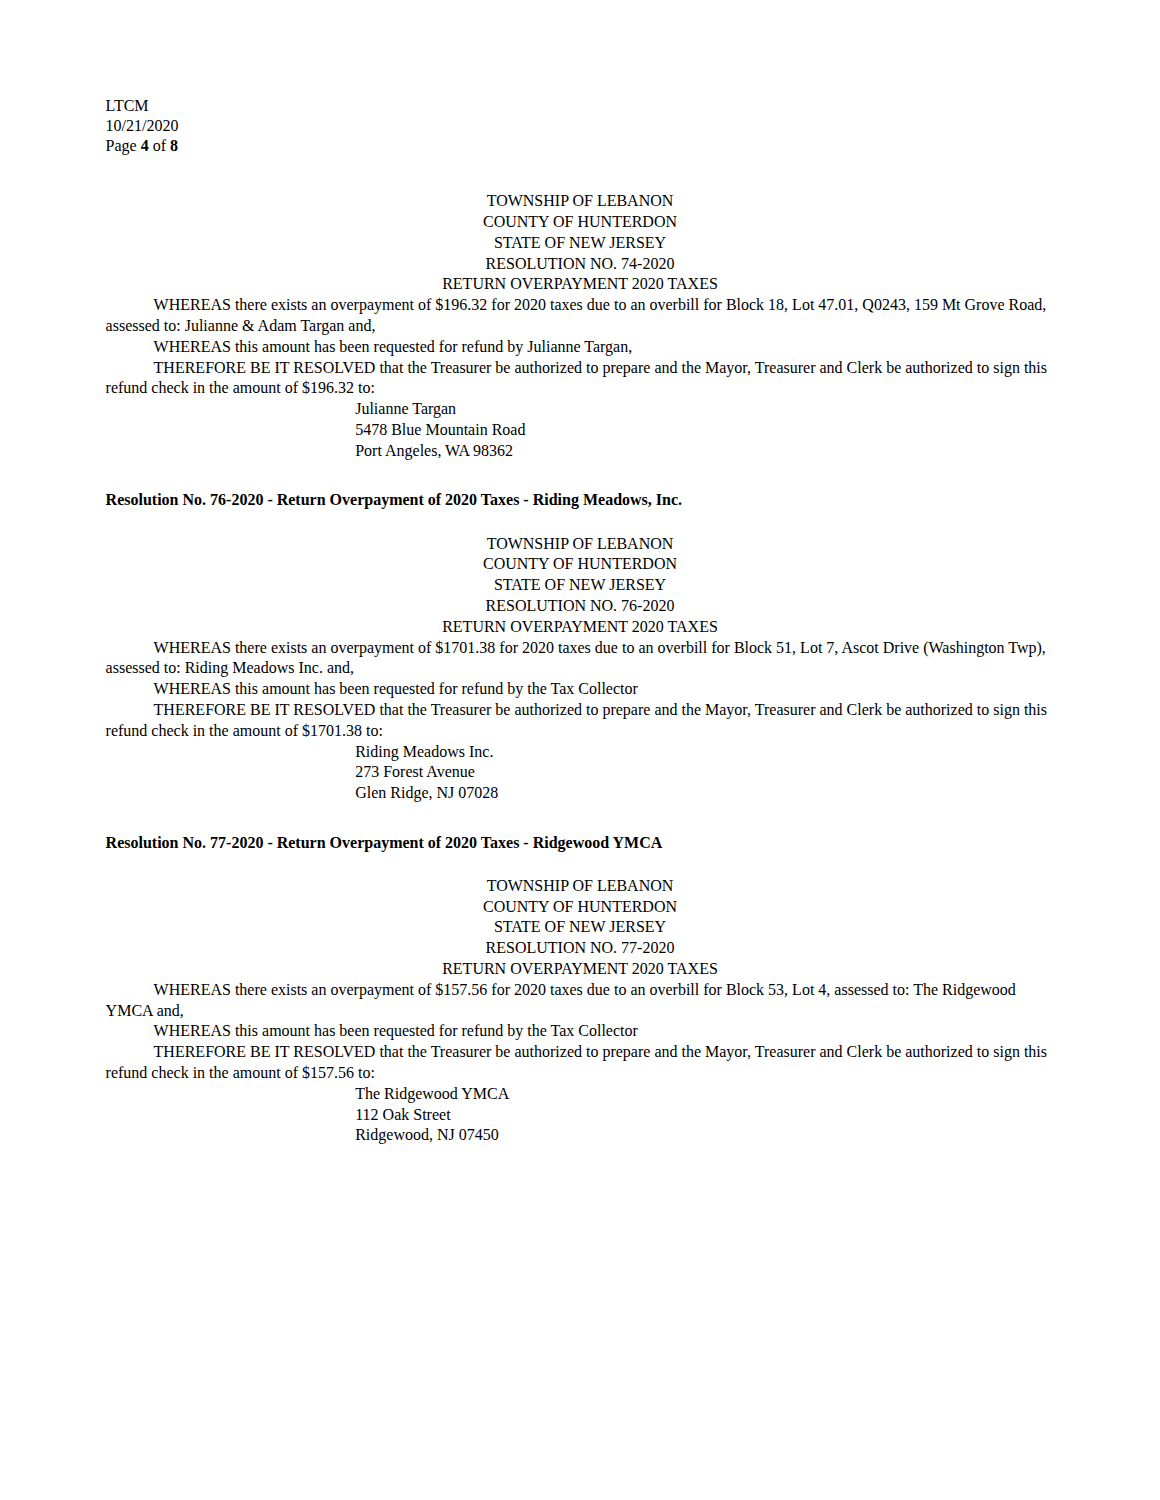LTCM
10/21/2020
Page 4 of 8
TOWNSHIP OF LEBANON
COUNTY OF HUNTERDON
STATE OF NEW JERSEY
RESOLUTION NO. 74-2020
RETURN OVERPAYMENT 2020 TAXES
WHEREAS there exists an overpayment of $196.32 for 2020 taxes due to an overbill for Block 18, Lot 47.01, Q0243, 159 Mt Grove Road, assessed to: Julianne & Adam Targan and,
WHEREAS this amount has been requested for refund by Julianne Targan,
THEREFORE BE IT RESOLVED that the Treasurer be authorized to prepare and the Mayor, Treasurer and Clerk be authorized to sign this refund check in the amount of $196.32 to:
Julianne Targan
5478 Blue Mountain Road
Port Angeles, WA 98362
Resolution No. 76-2020 - Return Overpayment of 2020 Taxes - Riding Meadows, Inc.
TOWNSHIP OF LEBANON
COUNTY OF HUNTERDON
STATE OF NEW JERSEY
RESOLUTION NO. 76-2020
RETURN OVERPAYMENT 2020 TAXES
WHEREAS there exists an overpayment of $1701.38 for 2020 taxes due to an overbill for Block 51, Lot 7, Ascot Drive (Washington Twp), assessed to: Riding Meadows Inc. and,
WHEREAS this amount has been requested for refund by the Tax Collector
THEREFORE BE IT RESOLVED that the Treasurer be authorized to prepare and the Mayor, Treasurer and Clerk be authorized to sign this refund check in the amount of $1701.38 to:
Riding Meadows Inc.
273 Forest Avenue
Glen Ridge, NJ 07028
Resolution No. 77-2020 - Return Overpayment of 2020 Taxes - Ridgewood YMCA
TOWNSHIP OF LEBANON
COUNTY OF HUNTERDON
STATE OF NEW JERSEY
RESOLUTION NO. 77-2020
RETURN OVERPAYMENT 2020 TAXES
WHEREAS there exists an overpayment of $157.56 for 2020 taxes due to an overbill for Block 53, Lot 4, assessed to: The Ridgewood YMCA and,
WHEREAS this amount has been requested for refund by the Tax Collector
THEREFORE BE IT RESOLVED that the Treasurer be authorized to prepare and the Mayor, Treasurer and Clerk be authorized to sign this refund check in the amount of $157.56 to:
The Ridgewood YMCA
112 Oak Street
Ridgewood, NJ 07450